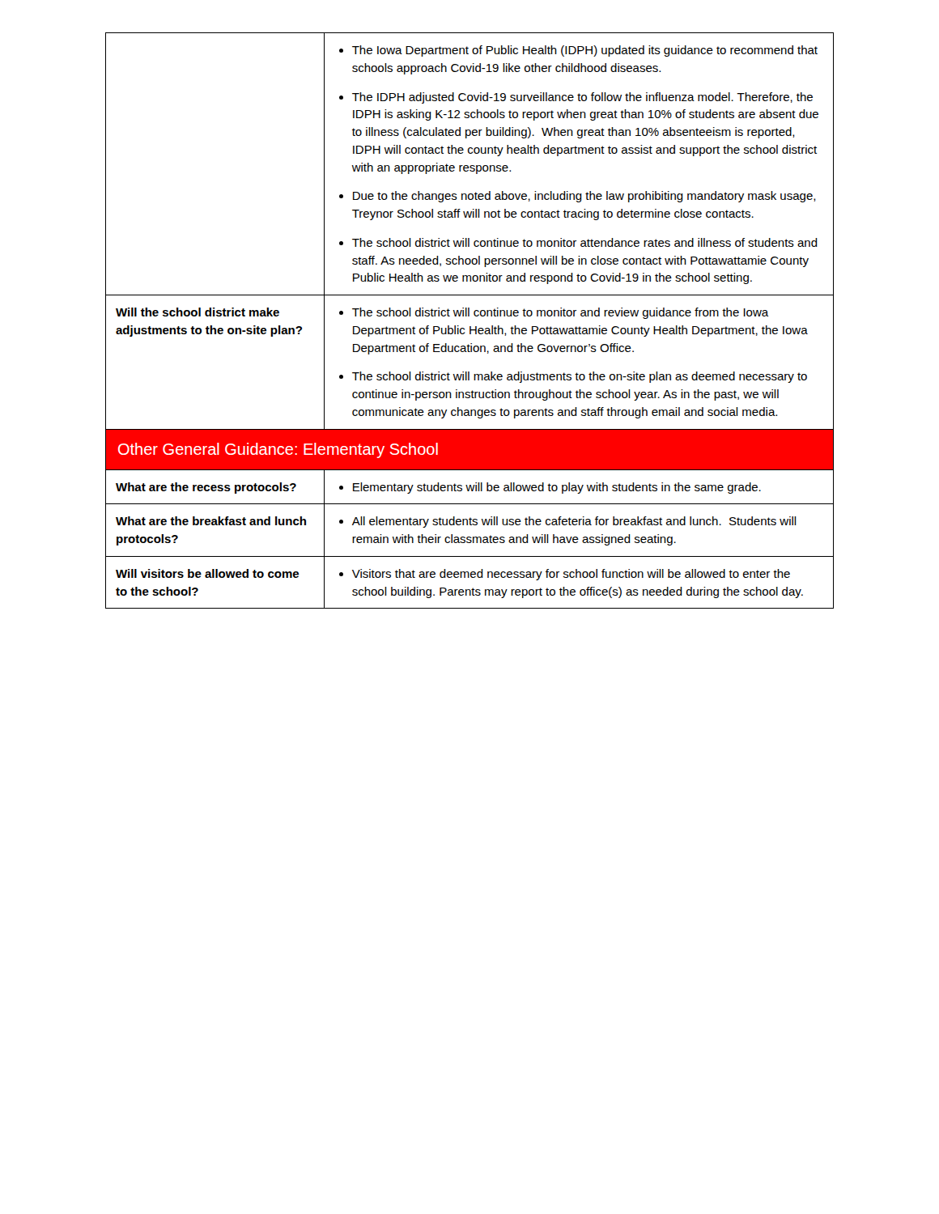| | The Iowa Department of Public Health (IDPH) updated its guidance to recommend that schools approach Covid-19 like other childhood diseases. The IDPH adjusted Covid-19 surveillance to follow the influenza model. Therefore, the IDPH is asking K-12 schools to report when great than 10% of students are absent due to illness (calculated per building). When great than 10% absenteeism is reported, IDPH will contact the county health department to assist and support the school district with an appropriate response. Due to the changes noted above, including the law prohibiting mandatory mask usage, Treynor School staff will not be contact tracing to determine close contacts. The school district will continue to monitor attendance rates and illness of students and staff. As needed, school personnel will be in close contact with Pottawattamie County Public Health as we monitor and respond to Covid-19 in the school setting. |
| Will the school district make adjustments to the on-site plan? | The school district will continue to monitor and review guidance from the Iowa Department of Public Health, the Pottawattamie County Health Department, the Iowa Department of Education, and the Governor’s Office. The school district will make adjustments to the on-site plan as deemed necessary to continue in-person instruction throughout the school year. As in the past, we will communicate any changes to parents and staff through email and social media. |
| Other General Guidance: Elementary School |
| What are the recess protocols? | Elementary students will be allowed to play with students in the same grade. |
| What are the breakfast and lunch protocols? | All elementary students will use the cafeteria for breakfast and lunch. Students will remain with their classmates and will have assigned seating. |
| Will visitors be allowed to come to the school? | Visitors that are deemed necessary for school function will be allowed to enter the school building. Parents may report to the office(s) as needed during the school day. |